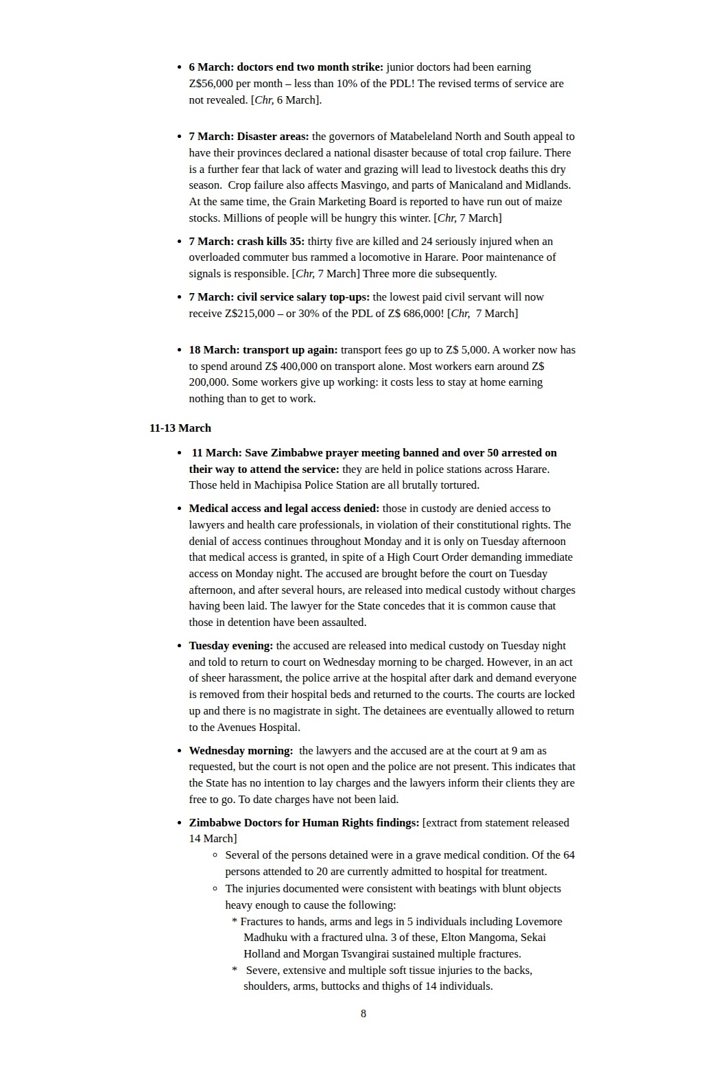6 March: doctors end two month strike: junior doctors had been earning Z$56,000 per month – less than 10% of the PDL! The revised terms of service are not revealed. [Chr, 6 March].
7 March: Disaster areas: the governors of Matabeleland North and South appeal to have their provinces declared a national disaster because of total crop failure. There is a further fear that lack of water and grazing will lead to livestock deaths this dry season. Crop failure also affects Masvingo, and parts of Manicaland and Midlands. At the same time, the Grain Marketing Board is reported to have run out of maize stocks. Millions of people will be hungry this winter. [Chr, 7 March]
7 March: crash kills 35: thirty five are killed and 24 seriously injured when an overloaded commuter bus rammed a locomotive in Harare. Poor maintenance of signals is responsible. [Chr, 7 March] Three more die subsequently.
7 March: civil service salary top-ups: the lowest paid civil servant will now receive Z$215,000 – or 30% of the PDL of Z$ 686,000! [Chr, 7 March]
18 March: transport up again: transport fees go up to Z$ 5,000. A worker now has to spend around Z$ 400,000 on transport alone. Most workers earn around Z$ 200,000. Some workers give up working: it costs less to stay at home earning nothing than to get to work.
11-13 March
11 March: Save Zimbabwe prayer meeting banned and over 50 arrested on their way to attend the service: they are held in police stations across Harare. Those held in Machipisa Police Station are all brutally tortured.
Medical access and legal access denied: those in custody are denied access to lawyers and health care professionals, in violation of their constitutional rights. The denial of access continues throughout Monday and it is only on Tuesday afternoon that medical access is granted, in spite of a High Court Order demanding immediate access on Monday night. The accused are brought before the court on Tuesday afternoon, and after several hours, are released into medical custody without charges having been laid. The lawyer for the State concedes that it is common cause that those in detention have been assaulted.
Tuesday evening: the accused are released into medical custody on Tuesday night and told to return to court on Wednesday morning to be charged. However, in an act of sheer harassment, the police arrive at the hospital after dark and demand everyone is removed from their hospital beds and returned to the courts. The courts are locked up and there is no magistrate in sight. The detainees are eventually allowed to return to the Avenues Hospital.
Wednesday morning: the lawyers and the accused are at the court at 9 am as requested, but the court is not open and the police are not present. This indicates that the State has no intention to lay charges and the lawyers inform their clients they are free to go. To date charges have not been laid.
Zimbabwe Doctors for Human Rights findings: [extract from statement released 14 March]
Several of the persons detained were in a grave medical condition. Of the 64 persons attended to 20 are currently admitted to hospital for treatment.
The injuries documented were consistent with beatings with blunt objects heavy enough to cause the following: * Fractures to hands, arms and legs in 5 individuals including Lovemore Madhuku with a fractured ulna. 3 of these, Elton Mangoma, Sekai Holland and Morgan Tsvangirai sustained multiple fractures. * Severe, extensive and multiple soft tissue injuries to the backs, shoulders, arms, buttocks and thighs of 14 individuals.
8